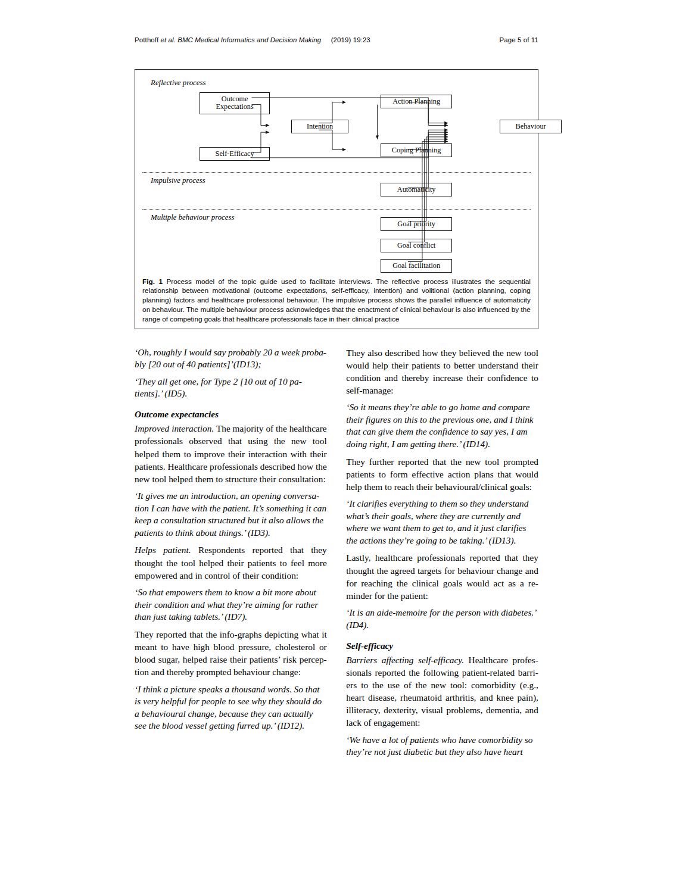Potthoff et al. BMC Medical Informatics and Decision Making (2019) 19:23
Page 5 of 11
Reflective process
Impulsive process
Multiple behaviour process
Outcome
Expectations
Self-Efficacy
Intention
Action Planning
Coping Planning
Behaviour
Automaticity
Goal priority
Goal conflict
Goal facilitation
Fig. 1 Process model of the topic guide used to facilitate interviews. The reflective process illustrates the sequential relationship between motivational (outcome expectations, self-efficacy, intention) and volitional (action planning, coping planning) factors and healthcare professional behaviour. The impulsive process shows the parallel influence of automaticity on behaviour. The multiple behaviour process acknowledges that the enactment of clinical behaviour is also influenced by the range of competing goals that healthcare professionals face in their clinical practice
‘Oh, roughly I would say probably 20 a week probably [20 out of 40 patients]’(ID13);
‘They all get one, for Type 2 [10 out of 10 patients].’ (ID5).
Outcome expectancies
Improved interaction. The majority of the healthcare professionals observed that using the new tool helped them to improve their interaction with their patients. Healthcare professionals described how the new tool helped them to structure their consultation:
‘It gives me an introduction, an opening conversation I can have with the patient. It’s something it can keep a consultation structured but it also allows the patients to think about things.’ (ID3).
Helps patient. Respondents reported that they thought the tool helped their patients to feel more empowered and in control of their condition:
‘So that empowers them to know a bit more about their condition and what they’re aiming for rather than just taking tablets.’ (ID7).
They reported that the info-graphs depicting what it meant to have high blood pressure, cholesterol or blood sugar, helped raise their patients’ risk perception and thereby prompted behaviour change:
‘I think a picture speaks a thousand words. So that is very helpful for people to see why they should do a behavioural change, because they can actually see the blood vessel getting furred up.’ (ID12).
They also described how they believed the new tool would help their patients to better understand their condition and thereby increase their confidence to self-manage:
‘So it means they’re able to go home and compare their figures on this to the previous one, and I think that can give them the confidence to say yes, I am doing right, I am getting there.’ (ID14).
They further reported that the new tool prompted patients to form effective action plans that would help them to reach their behavioural/clinical goals:
‘It clarifies everything to them so they understand what’s their goals, where they are currently and where we want them to get to, and it just clarifies the actions they’re going to be taking.’ (ID13).
Lastly, healthcare professionals reported that they thought the agreed targets for behaviour change and for reaching the clinical goals would act as a reminder for the patient:
‘It is an aide-memoire for the person with diabetes.’ (ID4).
Self-efficacy
Barriers affecting self-efficacy. Healthcare professionals reported the following patient-related barriers to the use of the new tool: comorbidity (e.g., heart disease, rheumatoid arthritis, and knee pain), illiteracy, dexterity, visual problems, dementia, and lack of engagement:
‘We have a lot of patients who have comorbidity so they’re not just diabetic but they also have heart